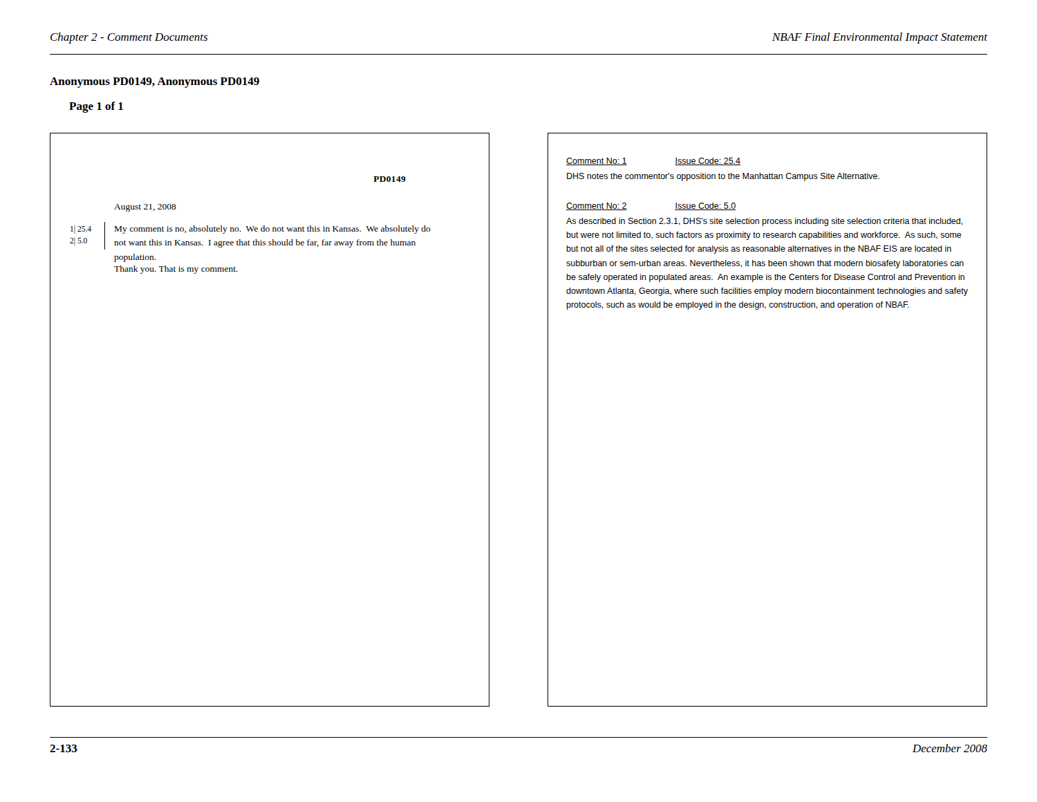Chapter 2 - Comment Documents
NBAF Final Environmental Impact Statement
Anonymous PD0149, Anonymous PD0149 Page 1 of 1
PD0149
August 21, 2008
1| 25.4
2| 5.0
My comment is no, absolutely no. We do not want this in Kansas. We absolutely do not want this in Kansas. I agree that this should be far, far away from the human population.
Thank you. That is my comment.
Comment No: 1 Issue Code: 25.4
DHS notes the commentor's opposition to the Manhattan Campus Site Alternative.
Comment No: 2 Issue Code: 5.0
As described in Section 2.3.1, DHS's site selection process including site selection criteria that included, but were not limited to, such factors as proximity to research capabilities and workforce. As such, some but not all of the sites selected for analysis as reasonable alternatives in the NBAF EIS are located in subburban or sem-urban areas. Nevertheless, it has been shown that modern biosafety laboratories can be safely operated in populated areas. An example is the Centers for Disease Control and Prevention in downtown Atlanta, Georgia, where such facilities employ modern biocontainment technologies and safety protocols, such as would be employed in the design, construction, and operation of NBAF.
2-133
December 2008